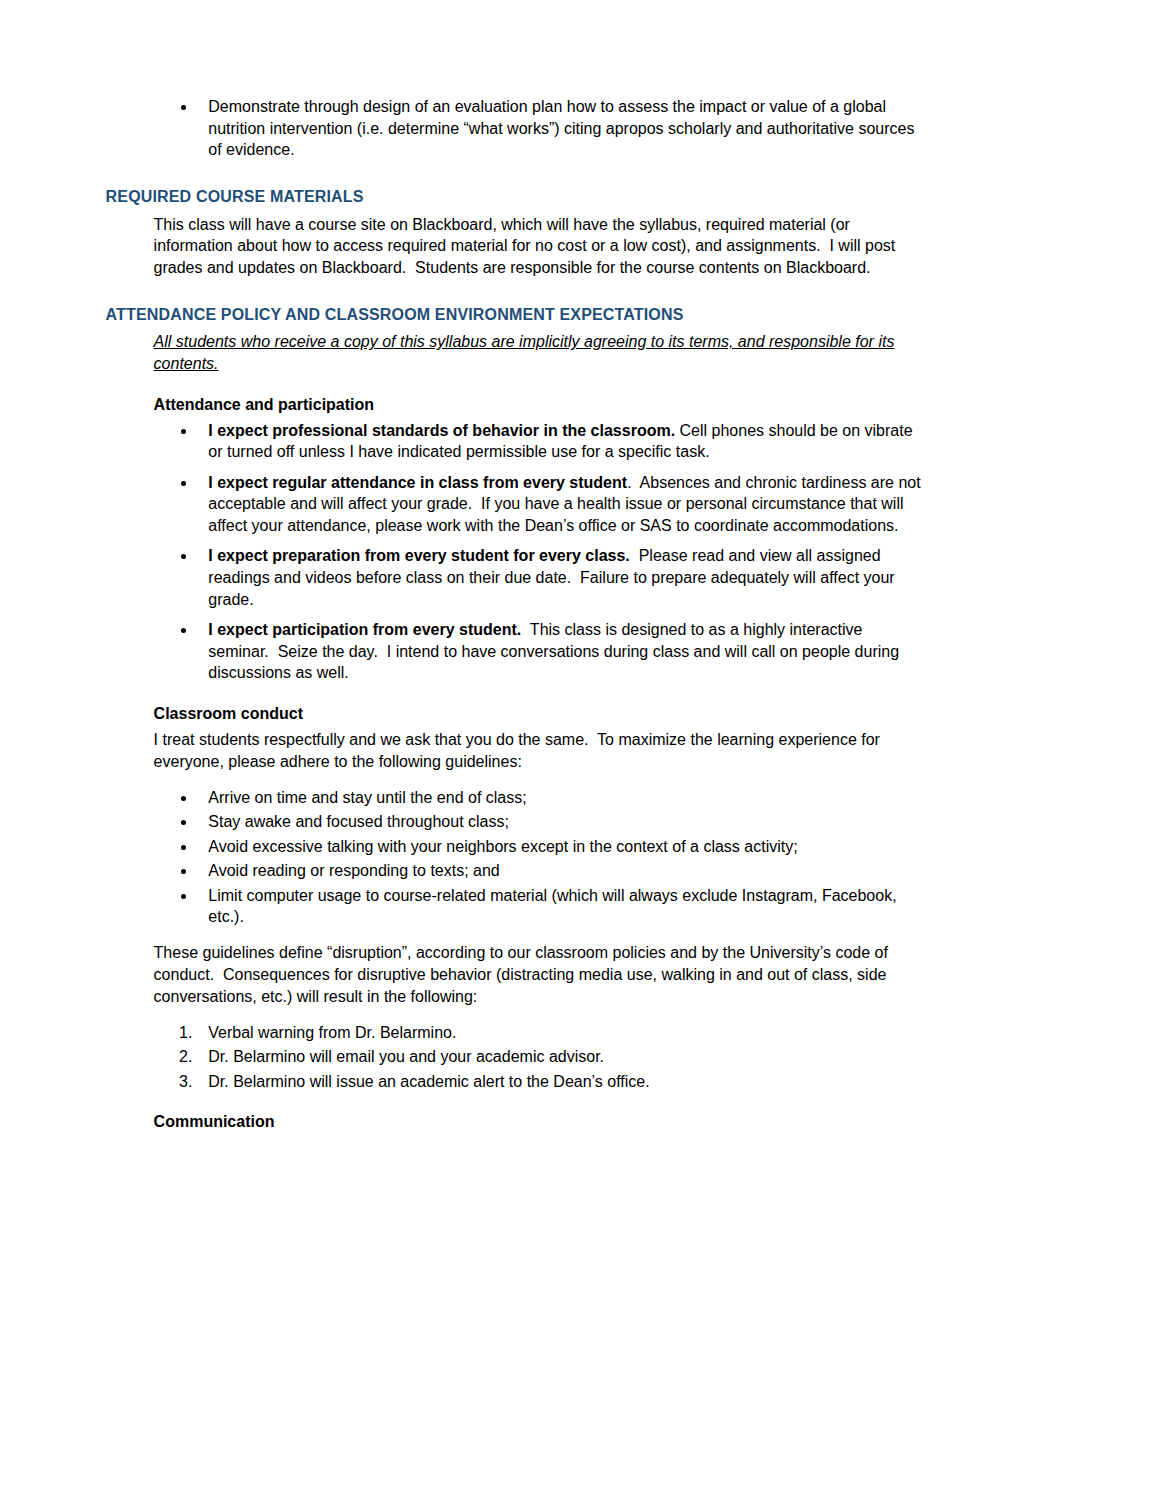Demonstrate through design of an evaluation plan how to assess the impact or value of a global nutrition intervention (i.e. determine “what works”) citing apropos scholarly and authoritative sources of evidence.
REQUIRED COURSE MATERIALS
This class will have a course site on Blackboard, which will have the syllabus, required material (or information about how to access required material for no cost or a low cost), and assignments. I will post grades and updates on Blackboard. Students are responsible for the course contents on Blackboard.
ATTENDANCE POLICY AND CLASSROOM ENVIRONMENT EXPECTATIONS
All students who receive a copy of this syllabus are implicitly agreeing to its terms, and responsible for its contents.
Attendance and participation
I expect professional standards of behavior in the classroom. Cell phones should be on vibrate or turned off unless I have indicated permissible use for a specific task.
I expect regular attendance in class from every student. Absences and chronic tardiness are not acceptable and will affect your grade. If you have a health issue or personal circumstance that will affect your attendance, please work with the Dean’s office or SAS to coordinate accommodations.
I expect preparation from every student for every class. Please read and view all assigned readings and videos before class on their due date. Failure to prepare adequately will affect your grade.
I expect participation from every student. This class is designed to as a highly interactive seminar. Seize the day. I intend to have conversations during class and will call on people during discussions as well.
Classroom conduct
I treat students respectfully and we ask that you do the same. To maximize the learning experience for everyone, please adhere to the following guidelines:
Arrive on time and stay until the end of class;
Stay awake and focused throughout class;
Avoid excessive talking with your neighbors except in the context of a class activity;
Avoid reading or responding to texts; and
Limit computer usage to course-related material (which will always exclude Instagram, Facebook, etc.).
These guidelines define “disruption”, according to our classroom policies and by the University’s code of conduct. Consequences for disruptive behavior (distracting media use, walking in and out of class, side conversations, etc.) will result in the following:
Verbal warning from Dr. Belarmino.
Dr. Belarmino will email you and your academic advisor.
Dr. Belarmino will issue an academic alert to the Dean’s office.
Communication